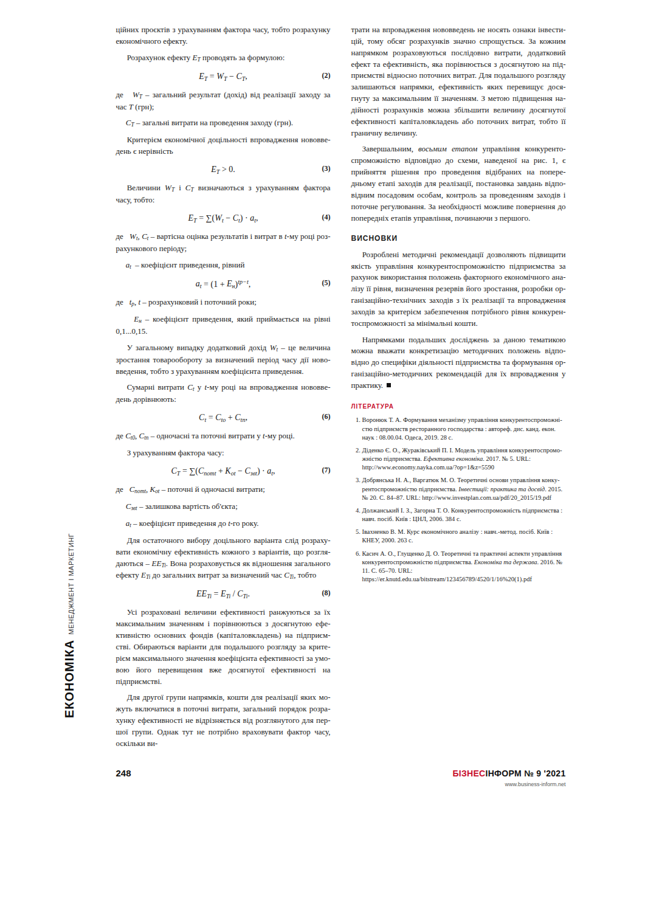ЕКОНОМІКА МЕНЕДЖМЕНТ І МАРКЕТИНГ
ційних проєктів з урахуванням фактора часу, тобто розрахунку економічного ефекту.
Розрахунок ефекту ET проводять за формулою:
ET = WT − CT, (2)
де WT – загальний результат (дохід) від реалізації заходу за час T (грн);
CT – загальні витрати на проведення заходу (грн).
Критерієм економічної доцільності впровадження нововведень є нерівність
ET > 0. (3)
Величини WT і CT визначаються з урахуванням фактора часу, тобто:
ET = ∑(Wt − Ct) · at, (4)
де Wt, Ct – вартісна оцінка результатів і витрат в t-му році розрахункового періоду;
at – коефіцієнт приведення, рівний
at = (1 + Eн)tp−t, (5)
де tp, t – розрахунковий і поточний роки;
Eн – коефіцієнт приведення, який приймається на рівні 0,1...0,15.
У загальному випадку додатковий дохід Wt – це величина зростання товарообороту за визначений період часу дії нововведення, тобто з урахуванням коефіцієнта приведення.
Сумарні витрати Ct у t-му році на впровадження нововведень дорівнюють:
Ct = Cto + Ctn, (6)
де Ct0, Ctn – одночасні та поточні витрати у t-му році.
З урахуванням фактора часу:
CT = ∑(Cnomt + Kot − Cзвt) · at, (7)
де Cnomt, Kot – поточні й одночасні витрати;
Cзвt – залишкова вартість об'єкта;
at – коефіцієнт приведення до t-го року.
Для остаточного вибору доцільного варіанта слід розрахувати економічну ефективність кожного з варіантів, що розглядаються – EETi. Вона розраховується як відношення загального ефекту ETi до загальних витрат за визначений час CTi, тобто
EETi = ETi / CTi. (8)
Усі розраховані величини ефективності ранжуються за їх максимальним значенням і порівнюються з досягнутою ефективністю основних фондів (капіталовкладень) на підприємстві. Обираються варіанти для подальшого розгляду за критерієм максимального значення коефіцієнта ефективності за умовою його перевищення вже досягнутої ефективності на підприємстві.
Для другої групи напрямків, кошти для реалізації яких можуть включатися в поточні витрати, загальний порядок розрахунку ефективності не відрізняється від розглянутого для першої групи. Однак тут не потрібно враховувати фактор часу, оскільки ви-
трати на впровадження нововведень не носять ознаки інвестицій, тому обсяг розрахунків значно спрощується. За кожним напрямком розраховуються послідовно витрати, додатковий ефект та ефективність, яка порівнюється з досягнутою на підприємстві відносно поточних витрат. Для подальшого розгляду залишаються напрямки, ефективність яких перевищує досягнуту за максимальним її значенням. З метою підвищення надійності розрахунків можна збільшити величину досягнутої ефективності капіталовкладень або поточних витрат, тобто її граничну величину.
Завершальним, восьмим етапом управління конкурентоспроможністю відповідно до схеми, наведеної на рис. 1, є прийняття рішення про проведення відібраних на попередньому етапі заходів для реалізації, постановка завдань відповідним посадовим особам, контроль за проведенням заходів і поточне регулювання. За необхідності можливе повернення до попередніх етапів управління, починаючи з першого.
ВИСНОВКИ
Розроблені методичні рекомендації дозволяють підвищити якість управління конкурентоспроможністю підприємства за рахунок використання положень факторного економічного аналізу її рівня, визначення резервів його зростання, розробки організаційно-технічних заходів з їх реалізації та впровадження заходів за критерієм забезпечення потрібного рівня конкурентоспроможності за мінімальні кошти.
Напрямками подальших досліджень за даною тематикою можна вважати конкретизацію методичних положень відповідно до специфіки діяльності підприємства та формування організаційно-методичних рекомендацій для їх впровадження у практику.
ЛІТЕРАТУРА
Воронюк Т. А. Формування механізму управління конкурентоспроможністю підприємств ресторанного господарства : автореф. дис. канд. екон. наук : 08.00.04. Одеса, 2019. 28 с.
Діденко Є. О., Жураківський П. І. Модель управління конкурентоспроможністю підприємства. Ефективна економіка. 2017. № 5. URL: http://www.economy.nayka.com.ua/?op=1&z=5590
Добрянська Н. А., Варгатюк М. О. Теоретичні основи управління конкурентоспроможністю підприємства. Інвестиції: практика та досвід. 2015. № 20. С. 84–87. URL: http://www.investplan.com.ua/pdf/20_2015/19.pdf
Должанський І. З., Загорна Т. О. Конкурентоспроможність підприємства : навч. посіб. Київ : ЦНЛ, 2006. 384 с.
Івахненко В. М. Курс економічного аналізу : навч.-метод. посіб. Київ : КНЕУ, 2000. 263 с.
Касич А. О., Глущенко Д. О. Теоретичні та практичні аспекти управління конкурентоспроможністю підприємства. Економіка та держава. 2016. № 11. С. 65–70. URL: https://er.knutd.edu.ua/bitstream/123456789/4520/1/16%20(1).pdf
248
БІЗНЕСІНФОРМ № 9 '2021
www.business-inform.net